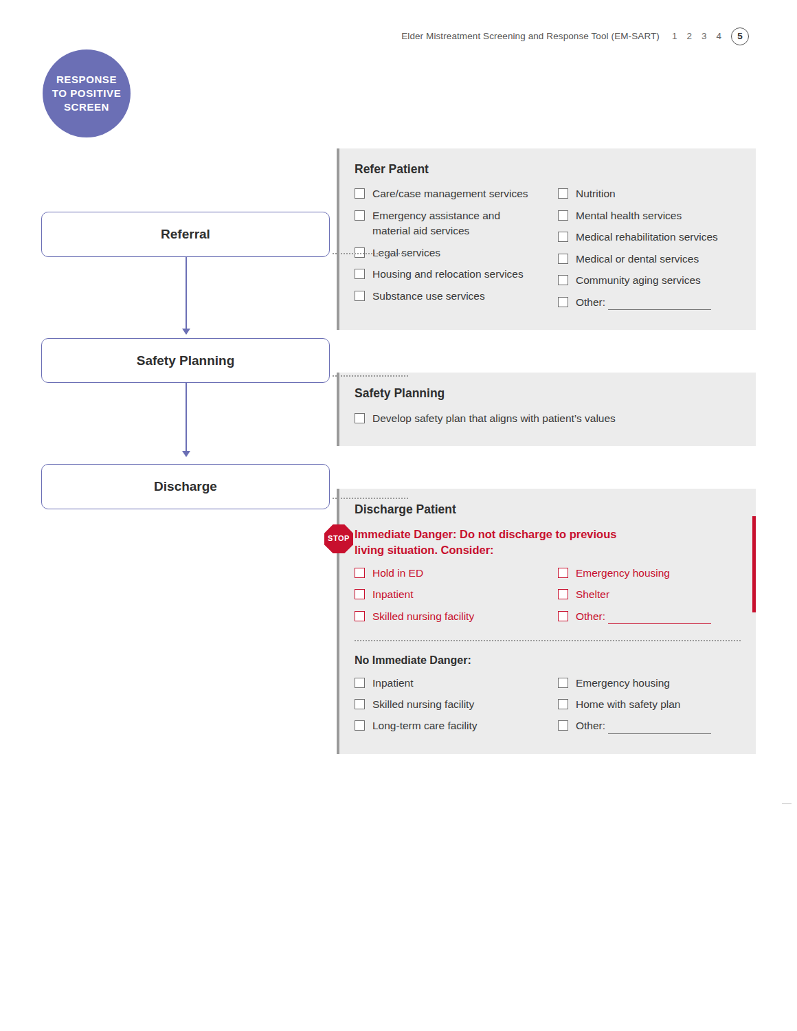Elder Mistreatment Screening and Response Tool (EM-SART)
1234 5
RESPONSE
TO POSITIVE
SCREEN
Referral
Safety Planning
Discharge
Refer Patient
Care/case management services
Emergency assistance and material aid services
Legal services
Housing and relocation services
Substance use services
Nutrition
Mental health services
Medical rehabilitation services
Medical or dental services
Community aging services
Other:
Safety Planning
Develop safety plan that aligns with patient’s values
STOP
Discharge Patient
Immediate Danger: Do not discharge to previous
living situation. Consider:
Hold in ED
Inpatient
Skilled nursing facility
Emergency housing
Shelter
Other:
No Immediate Danger:
Inpatient
Skilled nursing facility
Long-term care facility
Emergency housing
Home with safety plan
Other: